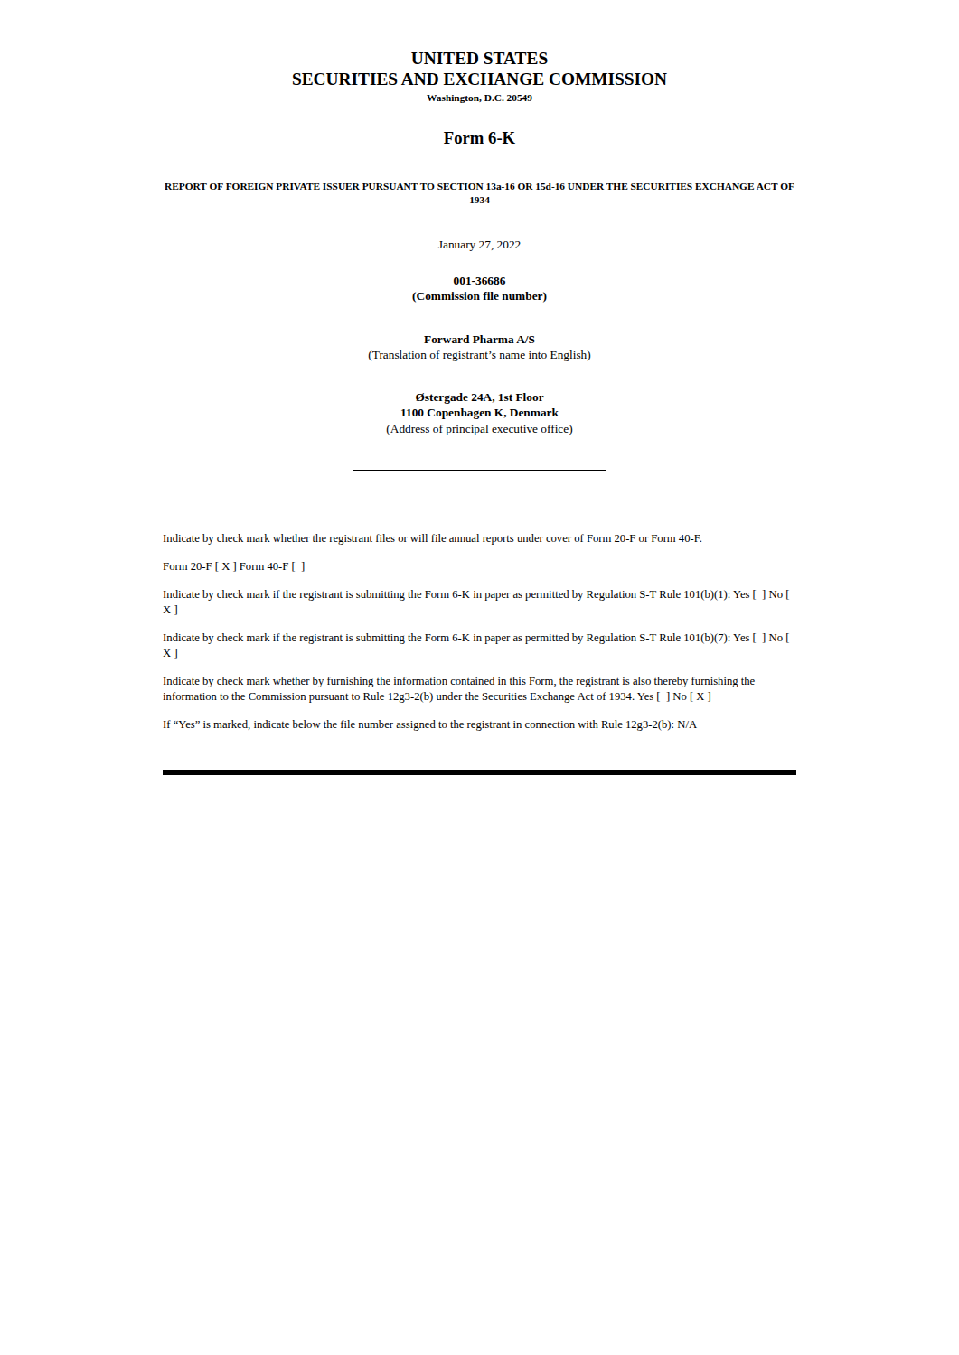UNITED STATES
SECURITIES AND EXCHANGE COMMISSION
Washington, D.C. 20549
Form 6-K
REPORT OF FOREIGN PRIVATE ISSUER PURSUANT TO SECTION 13a-16 OR 15d-16 UNDER THE SECURITIES EXCHANGE ACT OF
1934
January 27, 2022
001-36686
(Commission file number)
Forward Pharma A/S
(Translation of registrant’s name into English)
Østergade 24A, 1st Floor
1100 Copenhagen K, Denmark
(Address of principal executive office)
Indicate by check mark whether the registrant files or will file annual reports under cover of Form 20-F or Form 40-F.
Form 20-F [ X ] Form 40-F [ ]
Indicate by check mark if the registrant is submitting the Form 6-K in paper as permitted by Regulation S-T Rule 101(b)(1): Yes [ ] No [ X ]
Indicate by check mark if the registrant is submitting the Form 6-K in paper as permitted by Regulation S-T Rule 101(b)(7): Yes [ ] No [ X ]
Indicate by check mark whether by furnishing the information contained in this Form, the registrant is also thereby furnishing the information to the Commission pursuant to Rule 12g3-2(b) under the Securities Exchange Act of 1934. Yes [ ] No [ X ]
If “Yes” is marked, indicate below the file number assigned to the registrant in connection with Rule 12g3-2(b): N/A